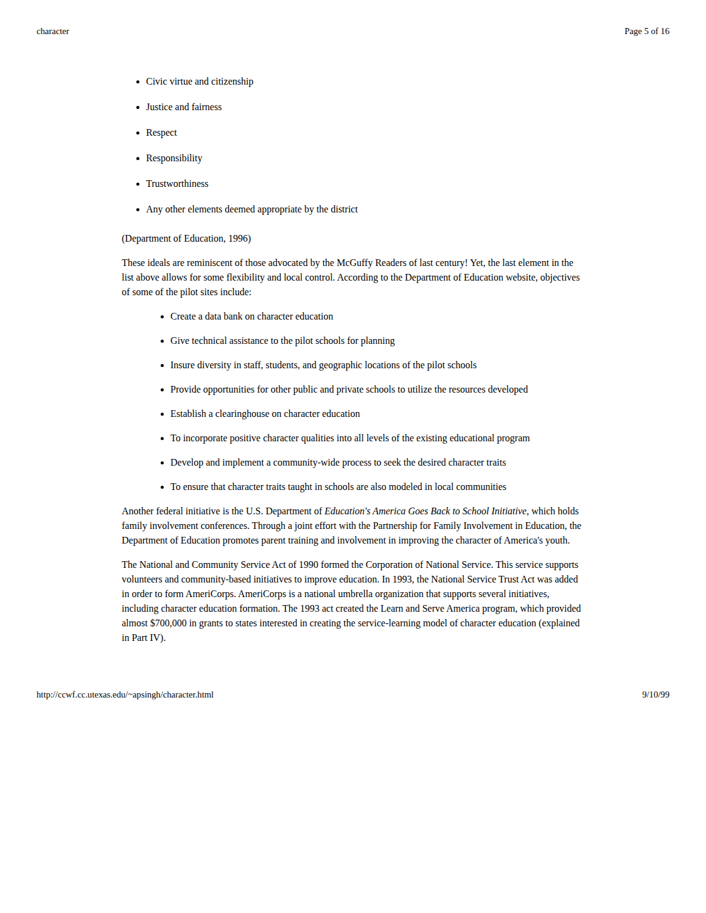character Page 5 of 16
Civic virtue and citizenship
Justice and fairness
Respect
Responsibility
Trustworthiness
Any other elements deemed appropriate by the district
(Department of Education, 1996)
These ideals are reminiscent of those advocated by the McGuffy Readers of last century! Yet, the last element in the list above allows for some flexibility and local control. According to the Department of Education website, objectives of some of the pilot sites include:
Create a data bank on character education
Give technical assistance to the pilot schools for planning
Insure diversity in staff, students, and geographic locations of the pilot schools
Provide opportunities for other public and private schools to utilize the resources developed
Establish a clearinghouse on character education
To incorporate positive character qualities into all levels of the existing educational program
Develop and implement a community-wide process to seek the desired character traits
To ensure that character traits taught in schools are also modeled in local communities
Another federal initiative is the U.S. Department of Education's America Goes Back to School Initiative, which holds family involvement conferences. Through a joint effort with the Partnership for Family Involvement in Education, the Department of Education promotes parent training and involvement in improving the character of America's youth.
The National and Community Service Act of 1990 formed the Corporation of National Service. This service supports volunteers and community-based initiatives to improve education. In 1993, the National Service Trust Act was added in order to form AmeriCorps. AmeriCorps is a national umbrella organization that supports several initiatives, including character education formation. The 1993 act created the Learn and Serve America program, which provided almost $700,000 in grants to states interested in creating the service-learning model of character education (explained in Part IV).
http://ccwf.cc.utexas.edu/~apsingh/character.html 9/10/99